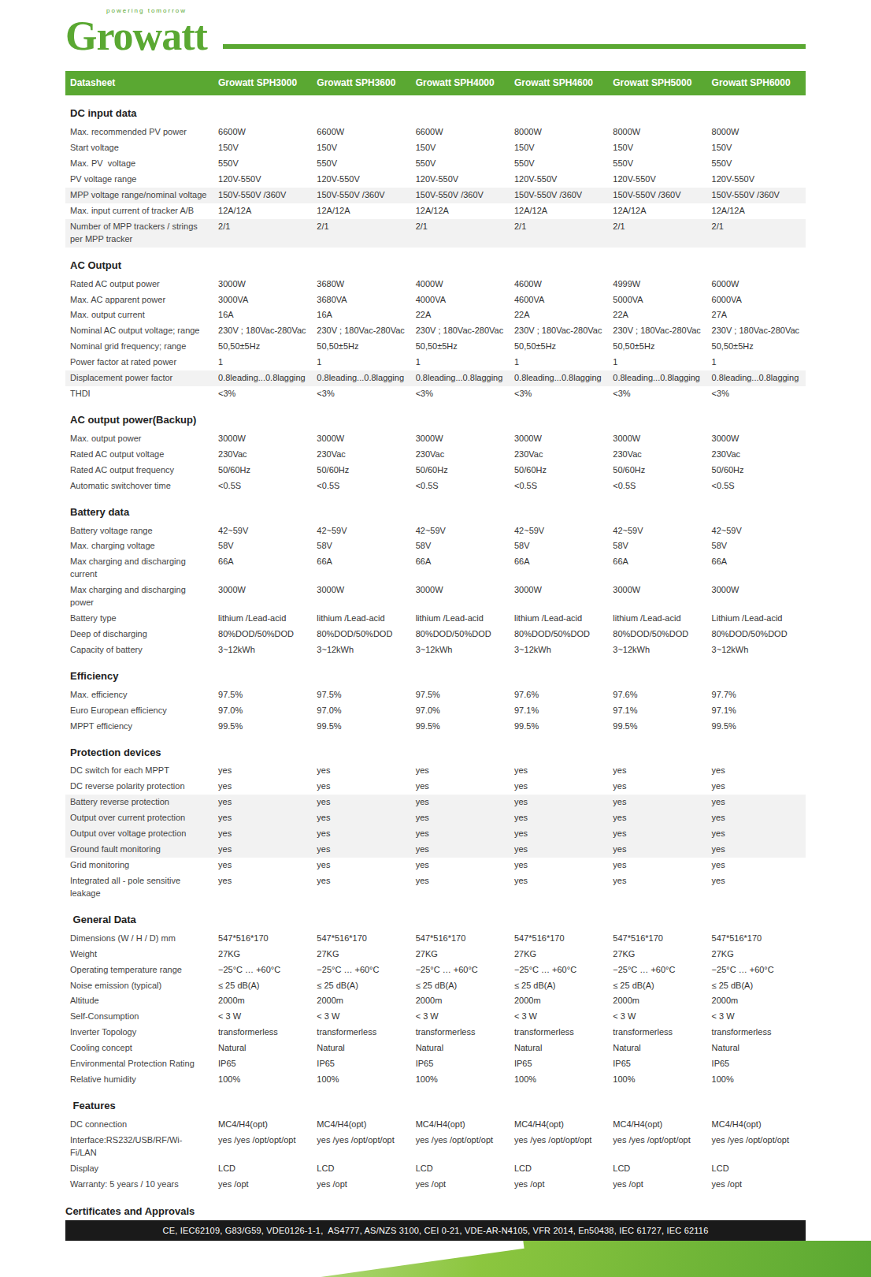Growattpowering tomorrow
| Datasheet | Growatt SPH3000 | Growatt SPH3600 | Growatt SPH4000 | Growatt SPH4600 | Growatt SPH5000 | Growatt SPH6000 |
| --- | --- | --- | --- | --- | --- | --- |
| DC input data |
| Max. recommended PV power | 6600W | 6600W | 6600W | 8000W | 8000W | 8000W |
| Start voltage | 150V | 150V | 150V | 150V | 150V | 150V |
| Max. PV voltage | 550V | 550V | 550V | 550V | 550V | 550V |
| PV voltage range | 120V-550V | 120V-550V | 120V-550V | 120V-550V | 120V-550V | 120V-550V |
| MPP voltage range/nominal voltage | 150V-550V /360V | 150V-550V /360V | 150V-550V /360V | 150V-550V /360V | 150V-550V /360V | 150V-550V /360V |
| Max. input current of tracker A/B | 12A/12A | 12A/12A | 12A/12A | 12A/12A | 12A/12A | 12A/12A |
| Number of MPP trackers / strings per MPP tracker | 2/1 | 2/1 | 2/1 | 2/1 | 2/1 | 2/1 |
| AC Output |
| Rated AC output power | 3000W | 3680W | 4000W | 4600W | 4999W | 6000W |
| Max. AC apparent power | 3000VA | 3680VA | 4000VA | 4600VA | 5000VA | 6000VA |
| Max. output current | 16A | 16A | 22A | 22A | 22A | 27A |
| Nominal AC output voltage; range | 230V ; 180Vac-280Vac | 230V ; 180Vac-280Vac | 230V ; 180Vac-280Vac | 230V ; 180Vac-280Vac | 230V ; 180Vac-280Vac | 230V ; 180Vac-280Vac |
| Nominal grid frequency; range | 50,50±5Hz | 50,50±5Hz | 50,50±5Hz | 50,50±5Hz | 50,50±5Hz | 50,50±5Hz |
| Power factor at rated power | 1 | 1 | 1 | 1 | 1 | 1 |
| Displacement power factor | 0.8leading...0.8lagging | 0.8leading...0.8lagging | 0.8leading...0.8lagging | 0.8leading...0.8lagging | 0.8leading...0.8lagging | 0.8leading...0.8lagging |
| THDI | <3% | <3% | <3% | <3% | <3% | <3% |
| AC output power(Backup) |
| Max. output power | 3000W | 3000W | 3000W | 3000W | 3000W | 3000W |
| Rated AC output voltage | 230Vac | 230Vac | 230Vac | 230Vac | 230Vac | 230Vac |
| Rated AC output frequency | 50/60Hz | 50/60Hz | 50/60Hz | 50/60Hz | 50/60Hz | 50/60Hz |
| Automatic switchover time | <0.5S | <0.5S | <0.5S | <0.5S | <0.5S | <0.5S |
| Battery data |
| Battery voltage range | 42~59V | 42~59V | 42~59V | 42~59V | 42~59V | 42~59V |
| Max. charging voltage | 58V | 58V | 58V | 58V | 58V | 58V |
| Max charging and discharging current | 66A | 66A | 66A | 66A | 66A | 66A |
| Max charging and discharging power | 3000W | 3000W | 3000W | 3000W | 3000W | 3000W |
| Battery type | lithium /Lead-acid | lithium /Lead-acid | lithium /Lead-acid | lithium /Lead-acid | lithium /Lead-acid | Lithium /Lead-acid |
| Deep of discharging | 80%DOD/50%DOD | 80%DOD/50%DOD | 80%DOD/50%DOD | 80%DOD/50%DOD | 80%DOD/50%DOD | 80%DOD/50%DOD |
| Capacity of battery | 3~12kWh | 3~12kWh | 3~12kWh | 3~12kWh | 3~12kWh | 3~12kWh |
| Efficiency |
| Max. efficiency | 97.5% | 97.5% | 97.5% | 97.6% | 97.6% | 97.7% |
| Euro European efficiency | 97.0% | 97.0% | 97.0% | 97.1% | 97.1% | 97.1% |
| MPPT efficiency | 99.5% | 99.5% | 99.5% | 99.5% | 99.5% | 99.5% |
| Protection devices |
| DC switch for each MPPT | yes | yes | yes | yes | yes | yes |
| DC reverse polarity protection | yes | yes | yes | yes | yes | yes |
| Battery reverse protection | yes | yes | yes | yes | yes | yes |
| Output over current protection | yes | yes | yes | yes | yes | yes |
| Output over voltage protection | yes | yes | yes | yes | yes | yes |
| Ground fault monitoring | yes | yes | yes | yes | yes | yes |
| Grid monitoring | yes | yes | yes | yes | yes | yes |
| Integrated all - pole sensitive leakage | yes | yes | yes | yes | yes | yes |
| General Data |
| Dimensions (W / H / D) mm | 547*516*170 | 547*516*170 | 547*516*170 | 547*516*170 | 547*516*170 | 547*516*170 |
| Weight | 27KG | 27KG | 27KG | 27KG | 27KG | 27KG |
| Operating temperature range | −25°C … +60°C | −25°C … +60°C | −25°C … +60°C | −25°C … +60°C | −25°C … +60°C | −25°C … +60°C |
| Noise emission (typical) | ≤ 25 dB(A) | ≤ 25 dB(A) | ≤ 25 dB(A) | ≤ 25 dB(A) | ≤ 25 dB(A) | ≤ 25 dB(A) |
| Altitude | 2000m | 2000m | 2000m | 2000m | 2000m | 2000m |
| Self-Consumption | < 3 W | < 3 W | < 3 W | < 3 W | < 3 W | < 3 W |
| Inverter Topology | transformerless | transformerless | transformerless | transformerless | transformerless | transformerless |
| Cooling concept | Natural | Natural | Natural | Natural | Natural | Natural |
| Environmental Protection Rating | IP65 | IP65 | IP65 | IP65 | IP65 | IP65 |
| Relative humidity | 100% | 100% | 100% | 100% | 100% | 100% |
| Features |
| DC connection | MC4/H4(opt) | MC4/H4(opt) | MC4/H4(opt) | MC4/H4(opt) | MC4/H4(opt) | MC4/H4(opt) |
| Interface:RS232/USB/RF/Wi-Fi/LAN | yes /yes /opt/opt/opt | yes /yes /opt/opt/opt | yes /yes /opt/opt/opt | yes /yes /opt/opt/opt | yes /yes /opt/opt/opt | yes /yes /opt/opt/opt |
| Display | LCD | LCD | LCD | LCD | LCD | LCD |
| Warranty: 5 years / 10 years | yes /opt | yes /opt | yes /opt | yes /opt | yes /opt | yes /opt |
Certificates and Approvals
CE, IEC62109, G83/G59, VDE0126-1-1, AS4777, AS/NZS 3100, CEI 0-21, VDE-AR-N4105, VFR 2014, En50438, IEC 61727, IEC 62116